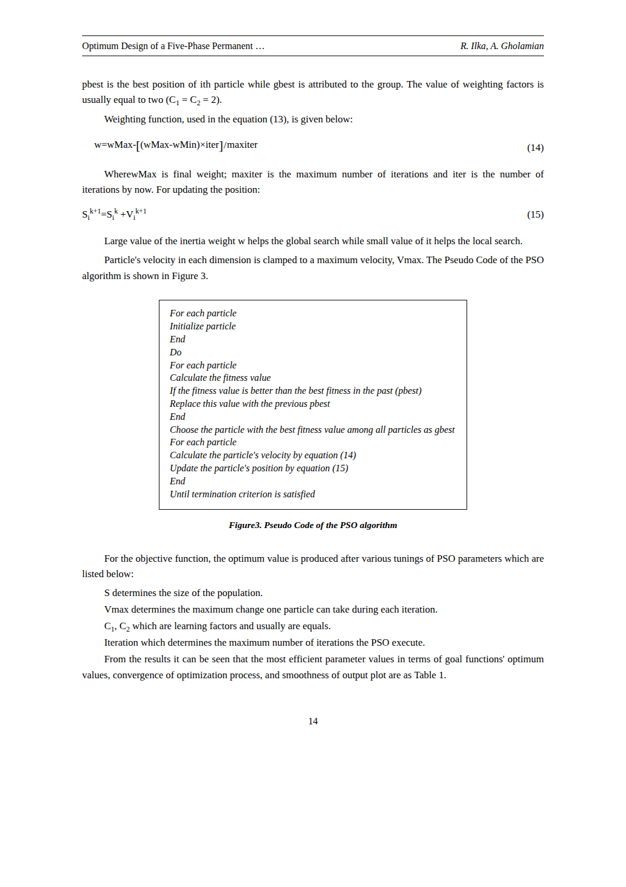Optimum Design of a Five-Phase Permanent … R. Ilka, A. Gholamian
pbest is the best position of ith particle while gbest is attributed to the group. The value of weighting factors is usually equal to two (C1 = C2 = 2).
Weighting function, used in the equation (13), is given below:
w=wMax-[(wMax-wMin)×iter]/maxiter
(14)
WherewMax is final weight; maxiter is the maximum number of iterations and iter is the number of iterations by now. For updating the position:
Sik+1=Sik +Vik+1
(15)
Large value of the inertia weight w helps the global search while small value of it helps the local search.
Particle's velocity in each dimension is clamped to a maximum velocity, Vmax. The Pseudo Code of the PSO algorithm is shown in Figure 3.
For each particle
Initialize particle
End
Do
For each particle
Calculate the fitness value
If the fitness value is better than the best fitness in the past (pbest)
Replace this value with the previous pbest
End
Choose the particle with the best fitness value among all particles as gbest
For each particle
Calculate the particle's velocity by equation (14)
Update the particle's position by equation (15)
End
Until termination criterion is satisfied
Figure3. Pseudo Code of the PSO algorithm
For the objective function, the optimum value is produced after various tunings of PSO parameters which are listed below:
S determines the size of the population.
Vmax determines the maximum change one particle can take during each iteration.
C1, C2 which are learning factors and usually are equals.
Iteration which determines the maximum number of iterations the PSO execute.
From the results it can be seen that the most efficient parameter values in terms of goal functions' optimum values, convergence of optimization process, and smoothness of output plot are as Table 1.
14